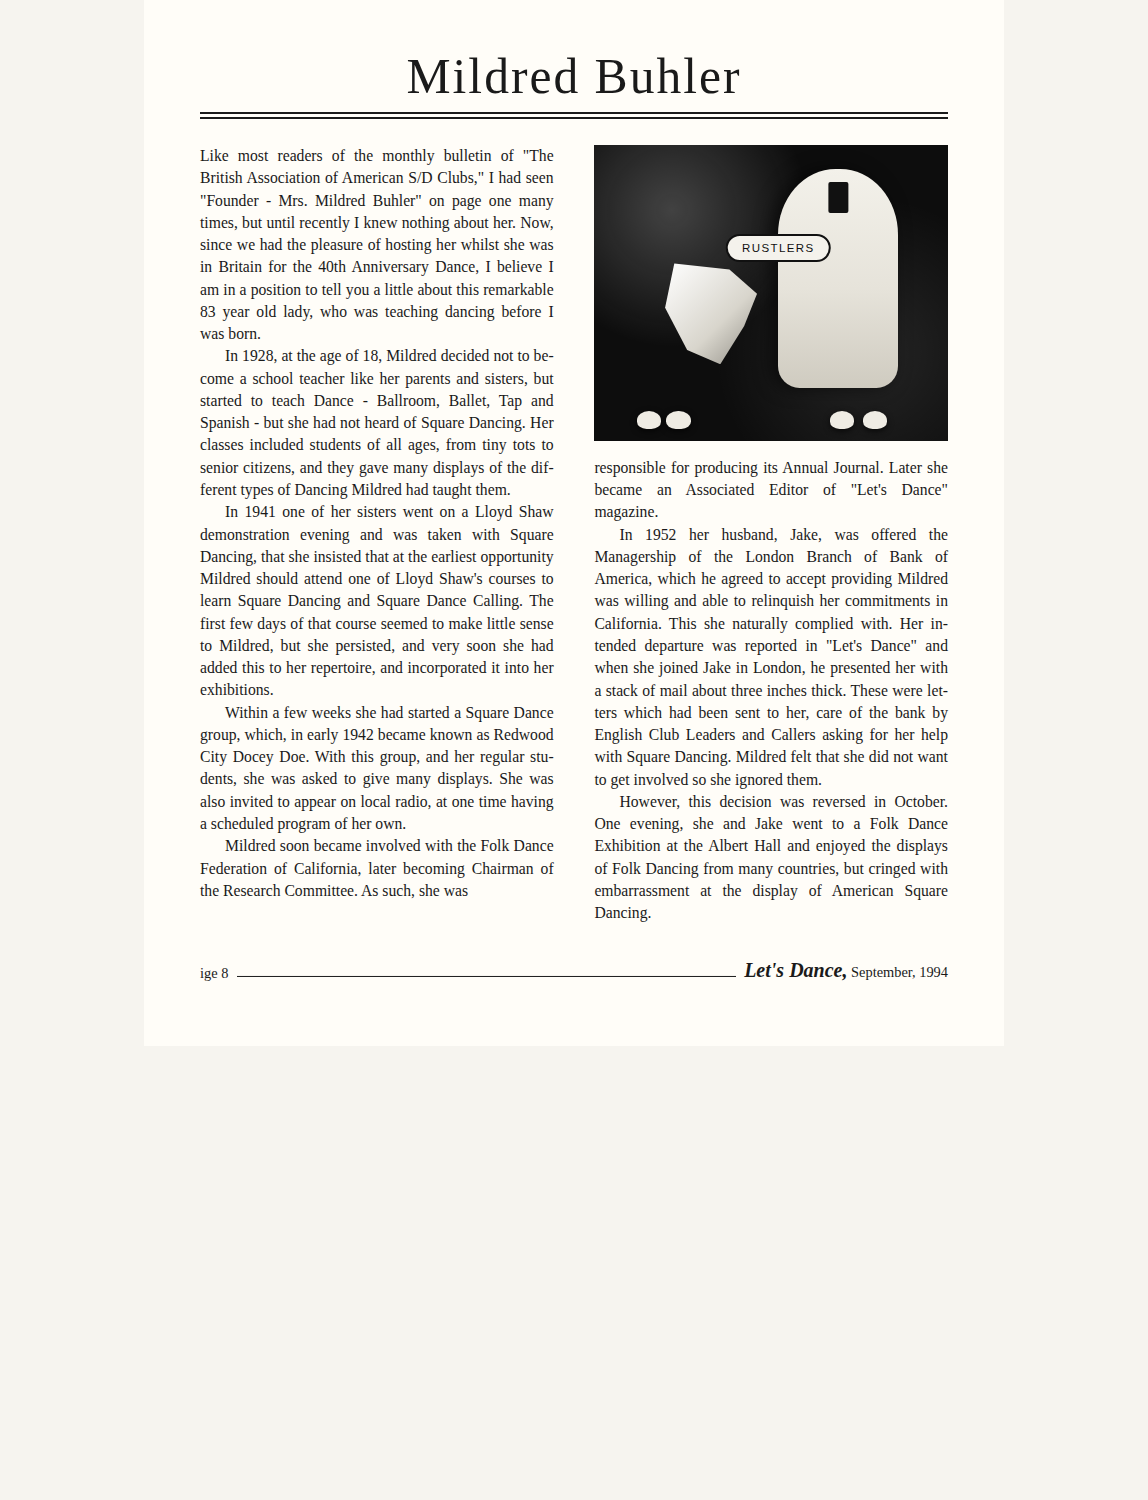Mildred Buhler
Like most readers of the monthly bulletin of "The British Association of American S/D Clubs," I had seen "Founder - Mrs. Mildred Buhler" on page one many times, but until recently I knew nothing about her. Now, since we had the pleasure of hosting her whilst she was in Britain for the 40th Anniversary Dance, I believe I am in a position to tell you a little about this remarkable 83 year old lady, who was teaching dancing before I was born.
In 1928, at the age of 18, Mildred decided not to become a school teacher like her parents and sisters, but started to teach Dance - Ballroom, Ballet, Tap and Spanish - but she had not heard of Square Dancing. Her classes included students of all ages, from tiny tots to senior citizens, and they gave many displays of the different types of Dancing Mildred had taught them.
In 1941 one of her sisters went on a Lloyd Shaw demonstration evening and was taken with Square Dancing, that she insisted that at the earliest opportunity Mildred should attend one of Lloyd Shaw's courses to learn Square Dancing and Square Dance Calling. The first few days of that course seemed to make little sense to Mildred, but she persisted, and very soon she had added this to her repertoire, and incorporated it into her exhibitions.
Within a few weeks she had started a Square Dance group, which, in early 1942 became known as Redwood City Docey Doe. With this group, and her regular students, she was asked to give many displays. She was also invited to appear on local radio, at one time having a scheduled program of her own.
Mildred soon became involved with the Folk Dance Federation of California, later becoming Chairman of the Research Committee. As such, she was
RUSTLERS
responsible for producing its Annual Journal. Later she became an Associated Editor of "Let's Dance" magazine.
In 1952 her husband, Jake, was offered the Managership of the London Branch of Bank of America, which he agreed to accept providing Mildred was willing and able to relinquish her commitments in California. This she naturally complied with. Her intended departure was reported in "Let's Dance" and when she joined Jake in London, he presented her with a stack of mail about three inches thick. These were letters which had been sent to her, care of the bank by English Club Leaders and Callers asking for her help with Square Dancing. Mildred felt that she did not want to get involved so she ignored them.
However, this decision was reversed in October. One evening, she and Jake went to a Folk Dance Exhibition at the Albert Hall and enjoyed the displays of Folk Dancing from many countries, but cringed with embarrassment at the display of American Square Dancing.
ige 8 Let's Dance, September, 1994